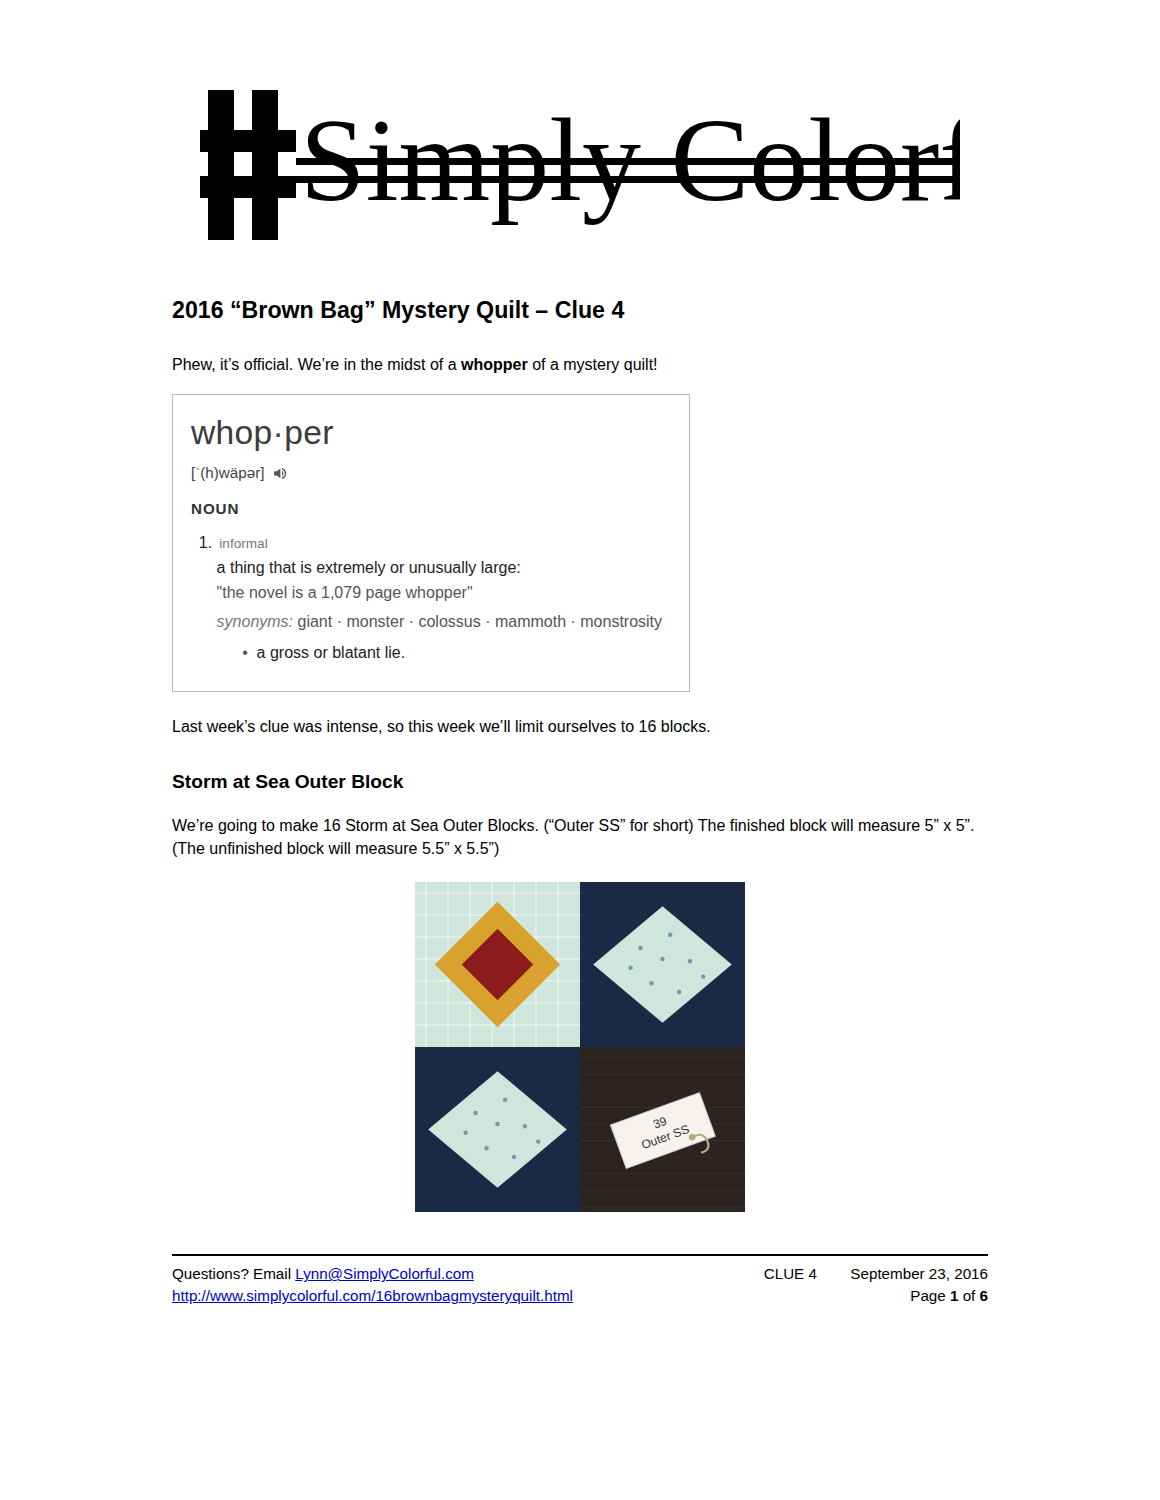Simply Colorful
2016 “Brown Bag” Mystery Quilt – Clue 4
Phew, it’s official. We’re in the midst of a whopper of a mystery quilt!
whop·per
[ˈ(h)wäpər]
NOUN
informal a thing that is extremely or unusually large: "the novel is a 1,079 page whopper" synonyms: giant · monster · colossus · mammoth · monstrosity
a gross or blatant lie.
Last week’s clue was intense, so this week we’ll limit ourselves to 16 blocks.
Storm at Sea Outer Block
We’re going to make 16 Storm at Sea Outer Blocks. (“Outer SS” for short) The finished block will measure 5” x 5”. (The unfinished block will measure 5.5” x 5.5”)
39 Outer SS
Questions? Email Lynn@SimplyColorful.com
http://www.simplycolorful.com/16brownbagmysteryquilt.html
CLUE 4 September 23, 2016
Page 1 of 6